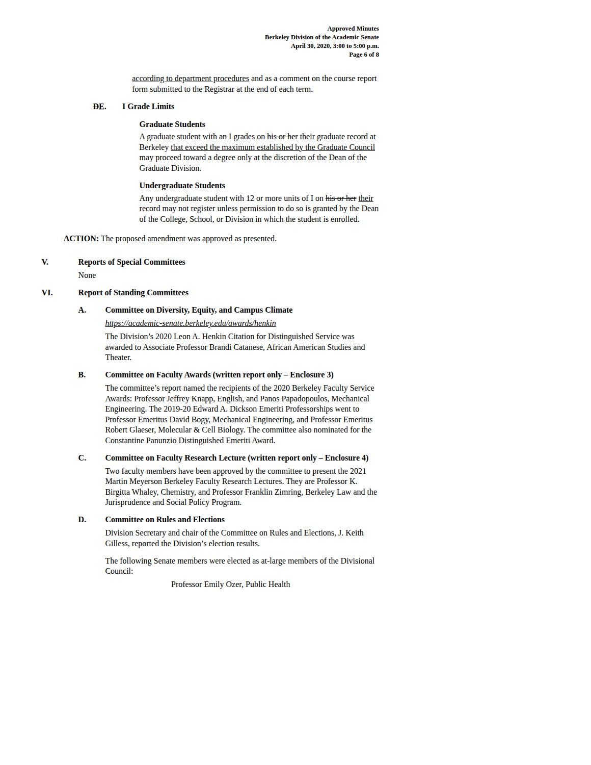Approved Minutes
Berkeley Division of the Academic Senate
April 30, 2020, 3:00 to 5:00 p.m.
Page 6 of 8
according to department procedures and as a comment on the course report form submitted to the Registrar at the end of each term.
DE.
I Grade Limits
Graduate Students
A graduate student with an I grades on his or her their graduate record at Berkeley that exceed the maximum established by the Graduate Council may proceed toward a degree only at the discretion of the Dean of the Graduate Division.
Undergraduate Students
Any undergraduate student with 12 or more units of I on his or her their record may not register unless permission to do so is granted by the Dean of the College, School, or Division in which the student is enrolled.
ACTION: The proposed amendment was approved as presented.
V.
Reports of Special Committees
None
VI.
Report of Standing Committees
A.
Committee on Diversity, Equity, and Campus Climate
https://academic-senate.berkeley.edu/awards/henkin
The Division’s 2020 Leon A. Henkin Citation for Distinguished Service was awarded to Associate Professor Brandi Catanese, African American Studies and Theater.
B.
Committee on Faculty Awards (written report only – Enclosure 3)
The committee’s report named the recipients of the 2020 Berkeley Faculty Service Awards: Professor Jeffrey Knapp, English, and Panos Papadopoulos, Mechanical Engineering. The 2019-20 Edward A. Dickson Emeriti Professorships went to Professor Emeritus David Bogy, Mechanical Engineering, and Professor Emeritus Robert Glaeser, Molecular & Cell Biology. The committee also nominated for the Constantine Panunzio Distinguished Emeriti Award.
C.
Committee on Faculty Research Lecture (written report only – Enclosure 4)
Two faculty members have been approved by the committee to present the 2021 Martin Meyerson Berkeley Faculty Research Lectures. They are Professor K. Birgitta Whaley, Chemistry, and Professor Franklin Zimring, Berkeley Law and the Jurisprudence and Social Policy Program.
D.
Committee on Rules and Elections
Division Secretary and chair of the Committee on Rules and Elections, J. Keith Gilless, reported the Division’s election results.
The following Senate members were elected as at-large members of the Divisional Council:
Professor Emily Ozer, Public Health